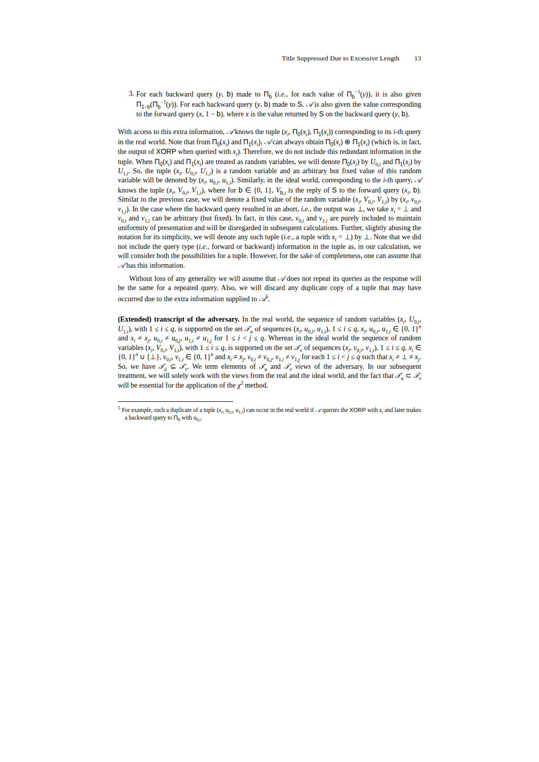Title Suppressed Due to Excessive Length13
3. For each backward query (y, b) made to Πb (i.e., for each value of Πb−1(y)), it is also given Π1−b(Πb−1(y)). For each backward query (y, b) made to S, 𝒜 is also given the value corresponding to the forward query (x, 1 − b), where x is the value returned by S on the backward query (y, b).
With access to this extra information, 𝒜 knows the tuple (xi, Π0(xi), Π1(xi)) corresponding to its i-th query in the real world. Note that from Π0(xi) and Π1(xi), 𝒜 can always obtain Π0(xi) ⊕ Π1(xi) (which is, in fact, the output of XORP when queried with xi). Therefore, we do not include this redundant information in the tuple. When Π0(xi) and Π1(xi) are treated as random variables, we will denote Π0(xi) by U0,i and Π1(xi) by U1,i. So, the tuple (xi, U0,i, U1,i) is a random variable and an arbitrary but fixed value of this random variable will be denoted by (xi, u0,i, u1,i). Similarly, in the ideal world, corresponding to the i-th query, 𝒜 knows the tuple (xi, V0,i, V1,i), where for b ∈ {0, 1}, Vb,i is the reply of S to the forward query (xi, b). Similar to the previous case, we will denote a fixed value of the random variable (xi, V0,i, V1,i) by (xi, v0,i, v1,i). In the case where the backward query resulted in an abort, i.e., the output was ⊥, we take xi = ⊥ and v0,i and v1,i can be arbitrary (but fixed). In fact, in this case, v0,i and v1,i are purely included to maintain uniformity of presentation and will be disregarded in subsequent calculations. Further, slightly abusing the notation for its simplicity, we will denote any such tuple (i.e., a tuple with xi = ⊥) by ⊥. Note that we did not include the query type (i.e., forward or backward) information in the tuple as, in our calculation, we will consider both the possibilities for a tuple. However, for the sake of completeness, one can assume that 𝒜 has this information.
Without loss of any generality we will assume that 𝒜 does not repeat its queries as the response will be the same for a repeated query. Also, we will discard any duplicate copy of a tuple that may have occurred due to the extra information supplied to 𝒜 5.
(Extended) transcript of the adversary. In the real world, the sequence of random variables (xi, U0,i, U1,i), with 1 ≤ i ≤ q, is supported on the set 𝒯u of sequences (xi, u0,i, u1,i), 1 ≤ i ≤ q, xi, u0,i, u1,i ∈ {0, 1}n and xi ≠ xj, u0,i ≠ u0,j, u1,i ≠ u1,j for 1 ≤ i < j ≤ q. Whereas in the ideal world the sequence of random variables (xi, V0,i, V1,i), with 1 ≤ i ≤ q, is supported on the set 𝒯v of sequences (xi, v0,i, v1,i), 1 ≤ i ≤ q, xi ∈ {0, 1}n ∪ {⊥}, v0,i, v1,i ∈ {0, 1}n and xi ≠ xj, v0,i ≠ v0,j, v1,i ≠ v1,j for each 1 ≤ i < j ≤ q such that xi ≠ ⊥ ≠ xj. So, we have 𝒯u ⊆ 𝒯v. We term elements of 𝒯u and 𝒯v views of the adversary. In our subsequent treatment, we will solely work with the views from the real and the ideal world, and the fact that 𝒯u ⊂ 𝒯v will be essential for the application of the χ2 method.
5 For example, such a duplicate of a tuple (xi, u0,i, u1,i) can occur in the real world if 𝒜 queries the XORP with xi and later makes a backward query to Π0 with u0,i.